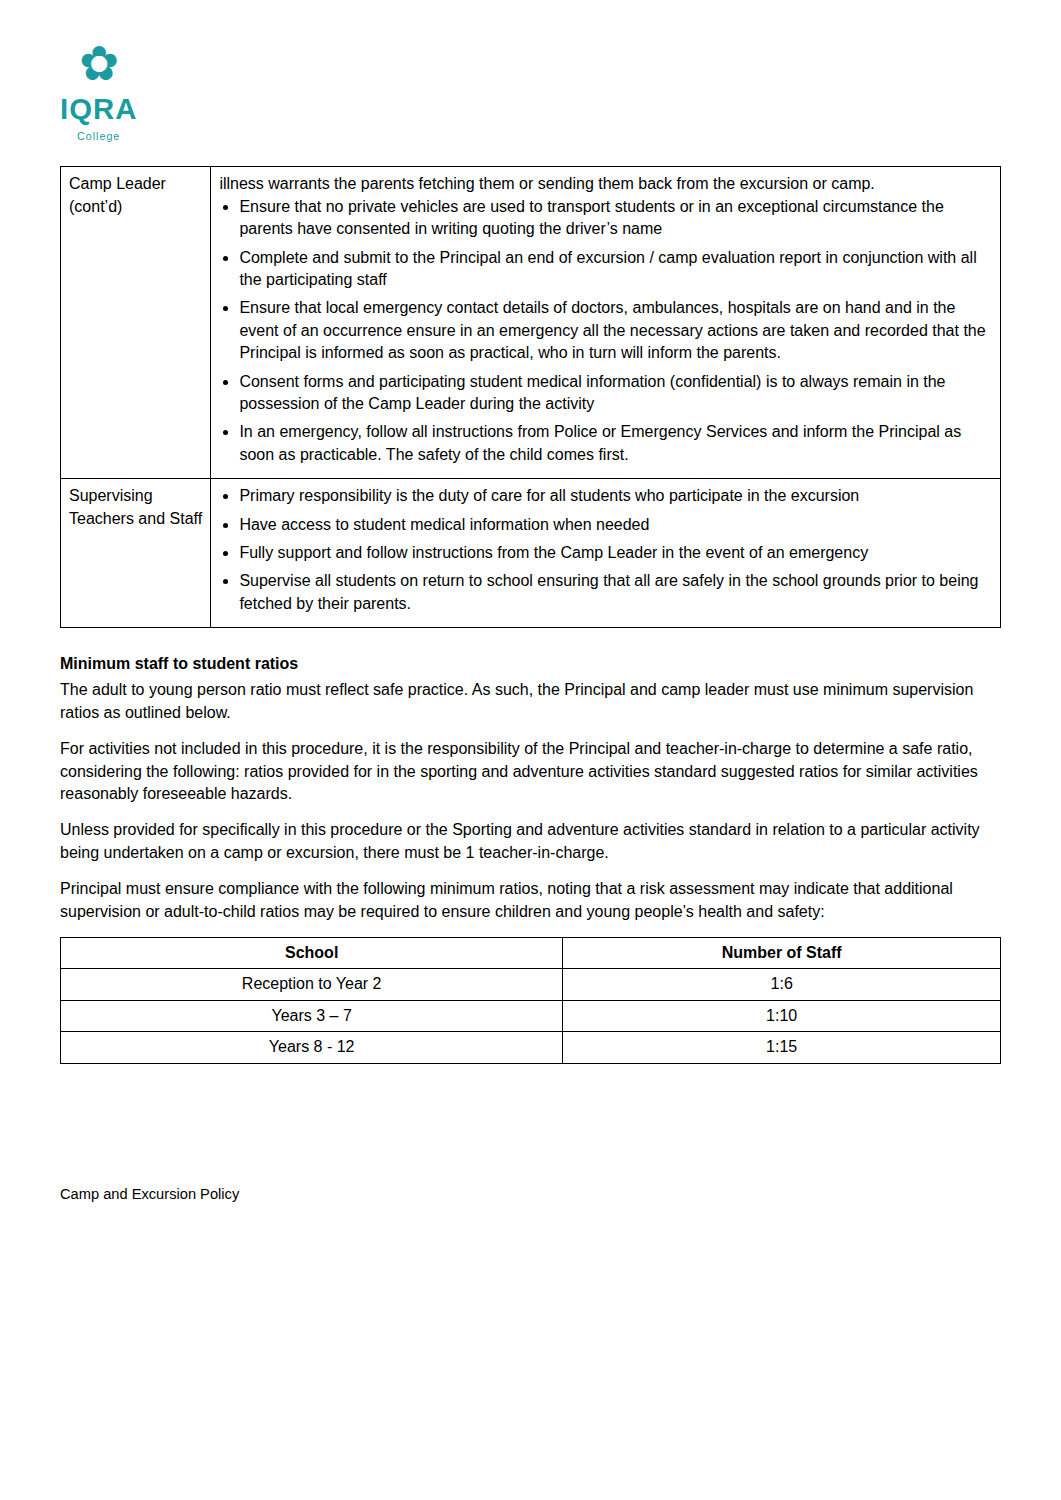✿
IQRA
College
| Camp Leader (cont’d) | illness warrants the parents fetching them or sending them back from the excursion or camp. Ensure that no private vehicles are used to transport students or in an exceptional circumstance the parents have consented in writing quoting the driver’s name Complete and submit to the Principal an end of excursion / camp evaluation report in conjunction with all the participating staff Ensure that local emergency contact details of doctors, ambulances, hospitals are on hand and in the event of an occurrence ensure in an emergency all the necessary actions are taken and recorded that the Principal is informed as soon as practical, who in turn will inform the parents. Consent forms and participating student medical information (confidential) is to always remain in the possession of the Camp Leader during the activity In an emergency, follow all instructions from Police or Emergency Services and inform the Principal as soon as practicable. The safety of the child comes first. |
| Supervising Teachers and Staff | Primary responsibility is the duty of care for all students who participate in the excursion Have access to student medical information when needed Fully support and follow instructions from the Camp Leader in the event of an emergency Supervise all students on return to school ensuring that all are safely in the school grounds prior to being fetched by their parents. |
Minimum staff to student ratios
The adult to young person ratio must reflect safe practice. As such, the Principal and camp leader must use minimum supervision ratios as outlined below.
For activities not included in this procedure, it is the responsibility of the Principal and teacher-in-charge to determine a safe ratio, considering the following: ratios provided for in the sporting and adventure activities standard suggested ratios for similar activities reasonably foreseeable hazards.
Unless provided for specifically in this procedure or the Sporting and adventure activities standard in relation to a particular activity being undertaken on a camp or excursion, there must be 1 teacher-in-charge.
Principal must ensure compliance with the following minimum ratios, noting that a risk assessment may indicate that additional supervision or adult-to-child ratios may be required to ensure children and young people’s health and safety:
| School | Number of Staff |
| --- | --- |
| Reception to Year 2 | 1:6 |
| Years 3 – 7 | 1:10 |
| Years 8 - 12 | 1:15 |
Camp and Excursion Policy